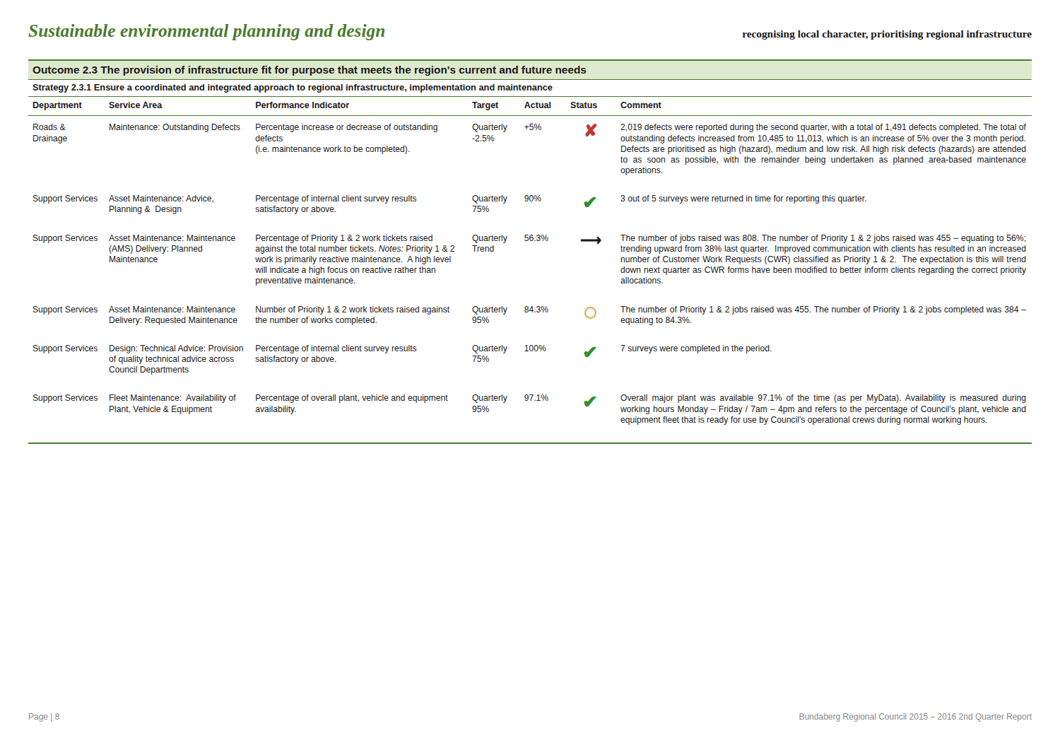Sustainable environmental planning and design
recognising local character, prioritising regional infrastructure
Outcome 2.3 The provision of infrastructure fit for purpose that meets the region's current and future needs
Strategy 2.3.1 Ensure a coordinated and integrated approach to regional infrastructure, implementation and maintenance
| Department | Service Area | Performance Indicator | Target | Actual | Status | Comment |
| --- | --- | --- | --- | --- | --- | --- |
| Roads & Drainage | Maintenance: Outstanding Defects | Percentage increase or decrease of outstanding defects (i.e. maintenance work to be completed). | Quarterly -2.5% | +5% | ✘ | 2,019 defects were reported during the second quarter, with a total of 1,491 defects completed. The total of outstanding defects increased from 10,485 to 11,013, which is an increase of 5% over the 3 month period. Defects are prioritised as high (hazard), medium and low risk. All high risk defects (hazards) are attended to as soon as possible, with the remainder being undertaken as planned area-based maintenance operations. |
| Support Services | Asset Maintenance: Advice, Planning & Design | Percentage of internal client survey results satisfactory or above. | Quarterly 75% | 90% | ✔ | 3 out of 5 surveys were returned in time for reporting this quarter. |
| Support Services | Asset Maintenance: Maintenance (AMS) Delivery: Planned Maintenance | Percentage of Priority 1 & 2 work tickets raised against the total number tickets. Notes: Priority 1 & 2 work is primarily reactive maintenance. A high level will indicate a high focus on reactive rather than preventative maintenance. | Quarterly Trend | 56.3% | ⟶ | The number of jobs raised was 808. The number of Priority 1 & 2 jobs raised was 455 – equating to 56%; trending upward from 38% last quarter. Improved communication with clients has resulted in an increased number of Customer Work Requests (CWR) classified as Priority 1 & 2. The expectation is this will trend down next quarter as CWR forms have been modified to better inform clients regarding the correct priority allocations. |
| Support Services | Asset Maintenance: Maintenance Delivery: Requested Maintenance | Number of Priority 1 & 2 work tickets raised against the number of works completed. | Quarterly 95% | 84.3% | | The number of Priority 1 & 2 jobs raised was 455. The number of Priority 1 & 2 jobs completed was 384 – equating to 84.3%. |
| Support Services | Design: Technical Advice: Provision of quality technical advice across Council Departments | Percentage of internal client survey results satisfactory or above. | Quarterly 75% | 100% | ✔ | 7 surveys were completed in the period. |
| Support Services | Fleet Maintenance: Availability of Plant, Vehicle & Equipment | Percentage of overall plant, vehicle and equipment availability. | Quarterly 95% | 97.1% | ✔ | Overall major plant was available 97.1% of the time (as per MyData). Availability is measured during working hours Monday – Friday / 7am – 4pm and refers to the percentage of Council’s plant, vehicle and equipment fleet that is ready for use by Council’s operational crews during normal working hours. |
Page | 8
Bundaberg Regional Council 2015 – 2016 2nd Quarter Report